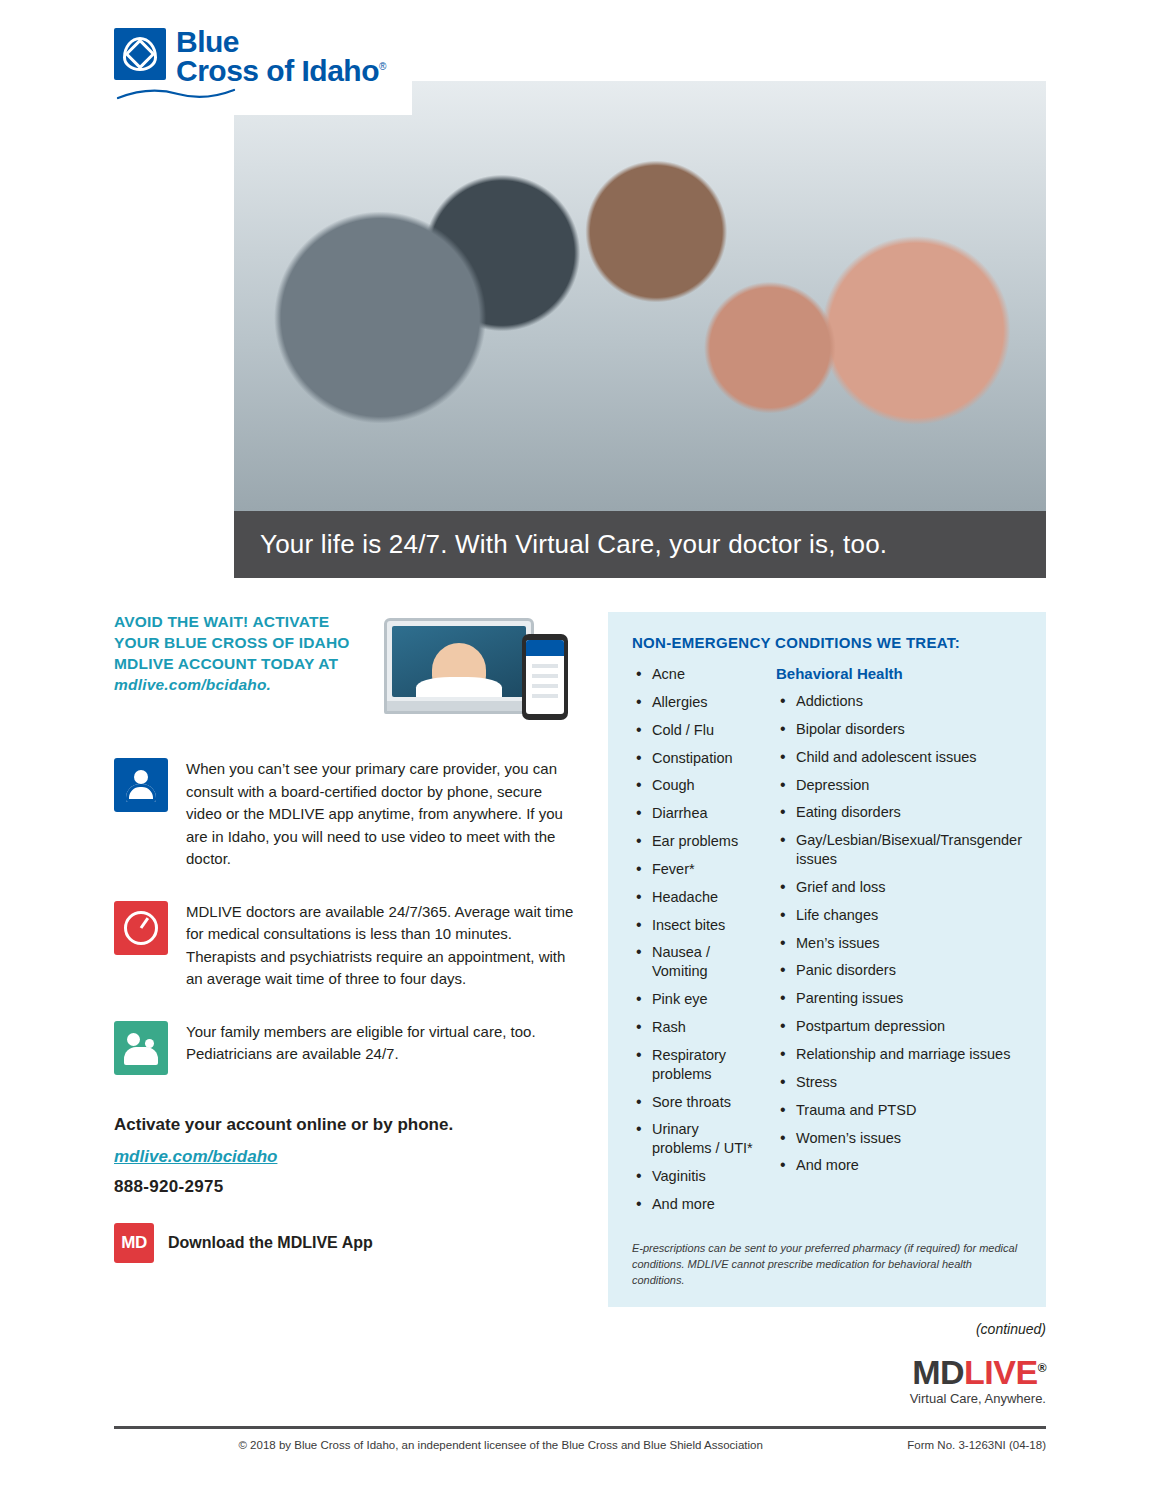Blue
Cross of Idaho®
Your life is 24/7. With Virtual Care, your doctor is, too.
Avoid the wait! Activate your Blue Cross of Idaho MDLIVE account today at mdlive.com/bcidaho.
When you can’t see your primary care provider, you can consult with a board-certified doctor by phone, secure video or the MDLIVE app anytime, from anywhere. If you are in Idaho, you will need to use video to meet with the doctor.
MDLIVE doctors are available 24/7/365. Average wait time for medical consultations is less than 10 minutes. Therapists and psychiatrists require an appointment, with an average wait time of three to four days.
Your family members are eligible for virtual care, too. Pediatricians are available 24/7.
Activate your account online or by phone.
mdlive.com/bcidaho
888-920-2975
MD
Download the MDLIVE App
Non-emergency conditions we treat:
Acne
Allergies
Cold / Flu
Constipation
Cough
Diarrhea
Ear problems
Fever*
Headache
Insect bites
Nausea / Vomiting
Pink eye
Rash
Respiratory problems
Sore throats
Urinary problems / UTI*
Vaginitis
And more
Behavioral Health
Addictions
Bipolar disorders
Child and adolescent issues
Depression
Eating disorders
Gay/Lesbian/Bisexual/Transgender issues
Grief and loss
Life changes
Men’s issues
Panic disorders
Parenting issues
Postpartum depression
Relationship and marriage issues
Stress
Trauma and PTSD
Women’s issues
And more
E-prescriptions can be sent to your preferred pharmacy (if required) for medical conditions. MDLIVE cannot prescribe medication for behavioral health conditions.
(continued)
MD LIVE®
Virtual Care, Anywhere.
© 2018 by Blue Cross of Idaho, an independent licensee of the Blue Cross and Blue Shield Association
Form No. 3-1263NI (04-18)